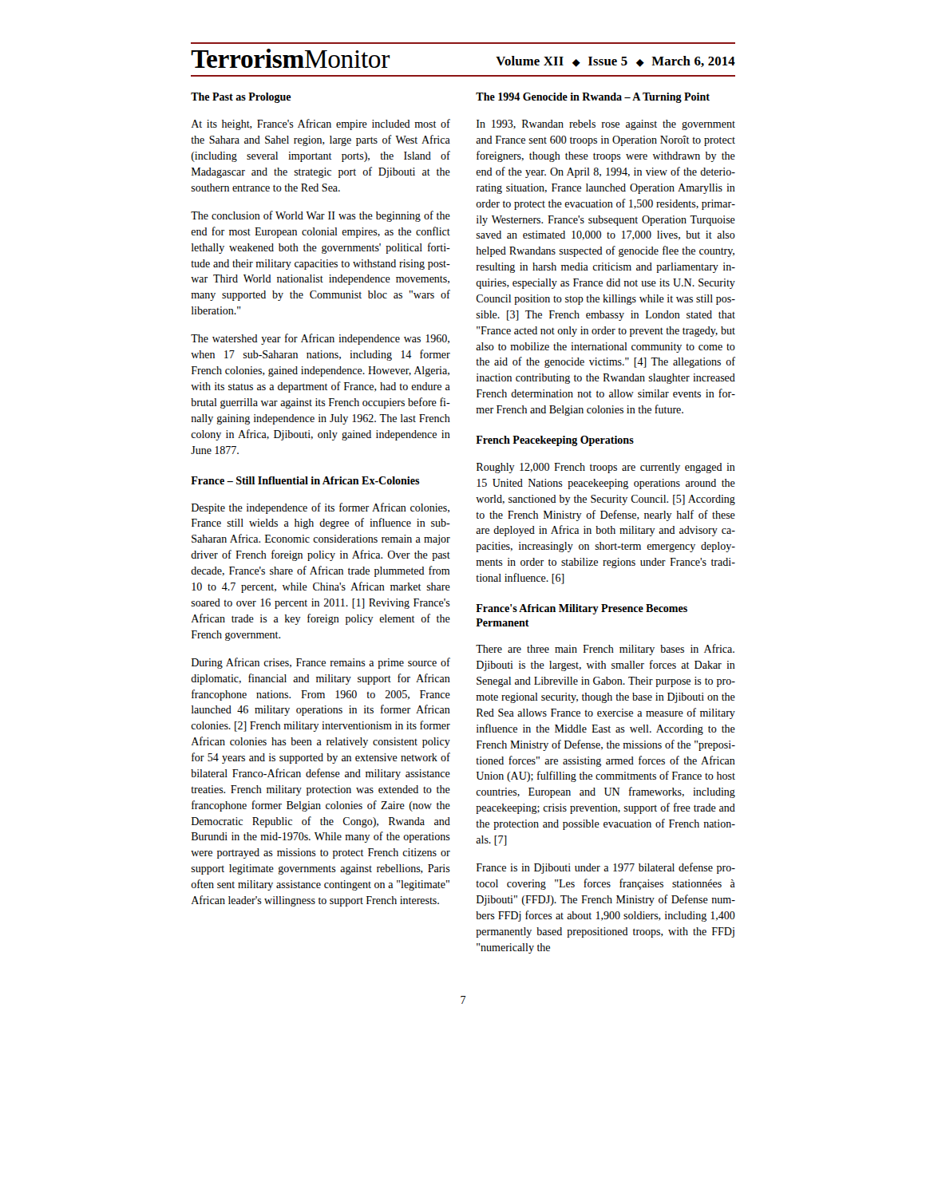Terrorism Monitor
Volume XII ◆ Issue 5 ◆ March 6, 2014
The Past as Prologue
At its height, France's African empire included most of the Sahara and Sahel region, large parts of West Africa (including several important ports), the Island of Madagascar and the strategic port of Djibouti at the southern entrance to the Red Sea.
The conclusion of World War II was the beginning of the end for most European colonial empires, as the conflict lethally weakened both the governments' political fortitude and their military capacities to withstand rising post-war Third World nationalist independence movements, many supported by the Communist bloc as "wars of liberation."
The watershed year for African independence was 1960, when 17 sub-Saharan nations, including 14 former French colonies, gained independence. However, Algeria, with its status as a department of France, had to endure a brutal guerrilla war against its French occupiers before finally gaining independence in July 1962. The last French colony in Africa, Djibouti, only gained independence in June 1877.
France – Still Influential in African Ex-Colonies
Despite the independence of its former African colonies, France still wields a high degree of influence in sub-Saharan Africa. Economic considerations remain a major driver of French foreign policy in Africa. Over the past decade, France's share of African trade plummeted from 10 to 4.7 percent, while China's African market share soared to over 16 percent in 2011. [1] Reviving France's African trade is a key foreign policy element of the French government.
During African crises, France remains a prime source of diplomatic, financial and military support for African francophone nations. From 1960 to 2005, France launched 46 military operations in its former African colonies. [2] French military interventionism in its former African colonies has been a relatively consistent policy for 54 years and is supported by an extensive network of bilateral Franco-African defense and military assistance treaties. French military protection was extended to the francophone former Belgian colonies of Zaire (now the Democratic Republic of the Congo), Rwanda and Burundi in the mid-1970s. While many of the operations were portrayed as missions to protect French citizens or support legitimate governments against rebellions, Paris often sent military assistance contingent on a "legitimate" African leader's willingness to support French interests.
The 1994 Genocide in Rwanda – A Turning Point
In 1993, Rwandan rebels rose against the government and France sent 600 troops in Operation Noroît to protect foreigners, though these troops were withdrawn by the end of the year. On April 8, 1994, in view of the deteriorating situation, France launched Operation Amaryllis in order to protect the evacuation of 1,500 residents, primarily Westerners. France's subsequent Operation Turquoise saved an estimated 10,000 to 17,000 lives, but it also helped Rwandans suspected of genocide flee the country, resulting in harsh media criticism and parliamentary inquiries, especially as France did not use its U.N. Security Council position to stop the killings while it was still possible. [3] The French embassy in London stated that "France acted not only in order to prevent the tragedy, but also to mobilize the international community to come to the aid of the genocide victims." [4] The allegations of inaction contributing to the Rwandan slaughter increased French determination not to allow similar events in former French and Belgian colonies in the future.
French Peacekeeping Operations
Roughly 12,000 French troops are currently engaged in 15 United Nations peacekeeping operations around the world, sanctioned by the Security Council. [5] According to the French Ministry of Defense, nearly half of these are deployed in Africa in both military and advisory capacities, increasingly on short-term emergency deployments in order to stabilize regions under France's traditional influence. [6]
France's African Military Presence Becomes Permanent
There are three main French military bases in Africa. Djibouti is the largest, with smaller forces at Dakar in Senegal and Libreville in Gabon. Their purpose is to promote regional security, though the base in Djibouti on the Red Sea allows France to exercise a measure of military influence in the Middle East as well. According to the French Ministry of Defense, the missions of the "prepositioned forces" are assisting armed forces of the African Union (AU); fulfilling the commitments of France to host countries, European and UN frameworks, including peacekeeping; crisis prevention, support of free trade and the protection and possible evacuation of French nationals. [7]
France is in Djibouti under a 1977 bilateral defense protocol covering "Les forces françaises stationnées à Djibouti" (FFDJ). The French Ministry of Defense numbers FFDj forces at about 1,900 soldiers, including 1,400 permanently based prepositioned troops, with the FFDj "numerically the
7